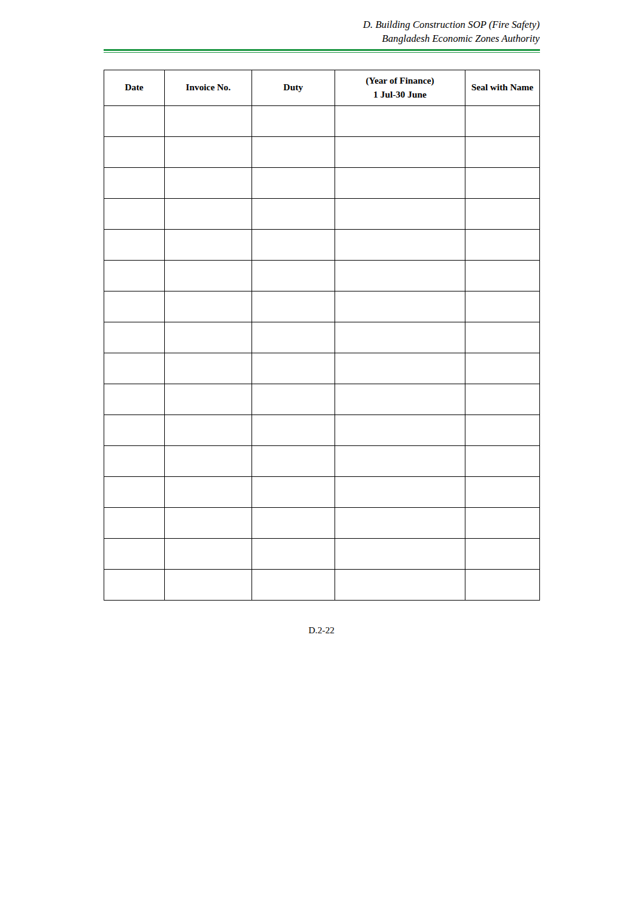D. Building Construction SOP (Fire Safety) Bangladesh Economic Zones Authority
| Date | Invoice No. | Duty | (Year of Finance) 1 Jul-30 June | Seal with Name |
| --- | --- | --- | --- | --- |
D.2-22